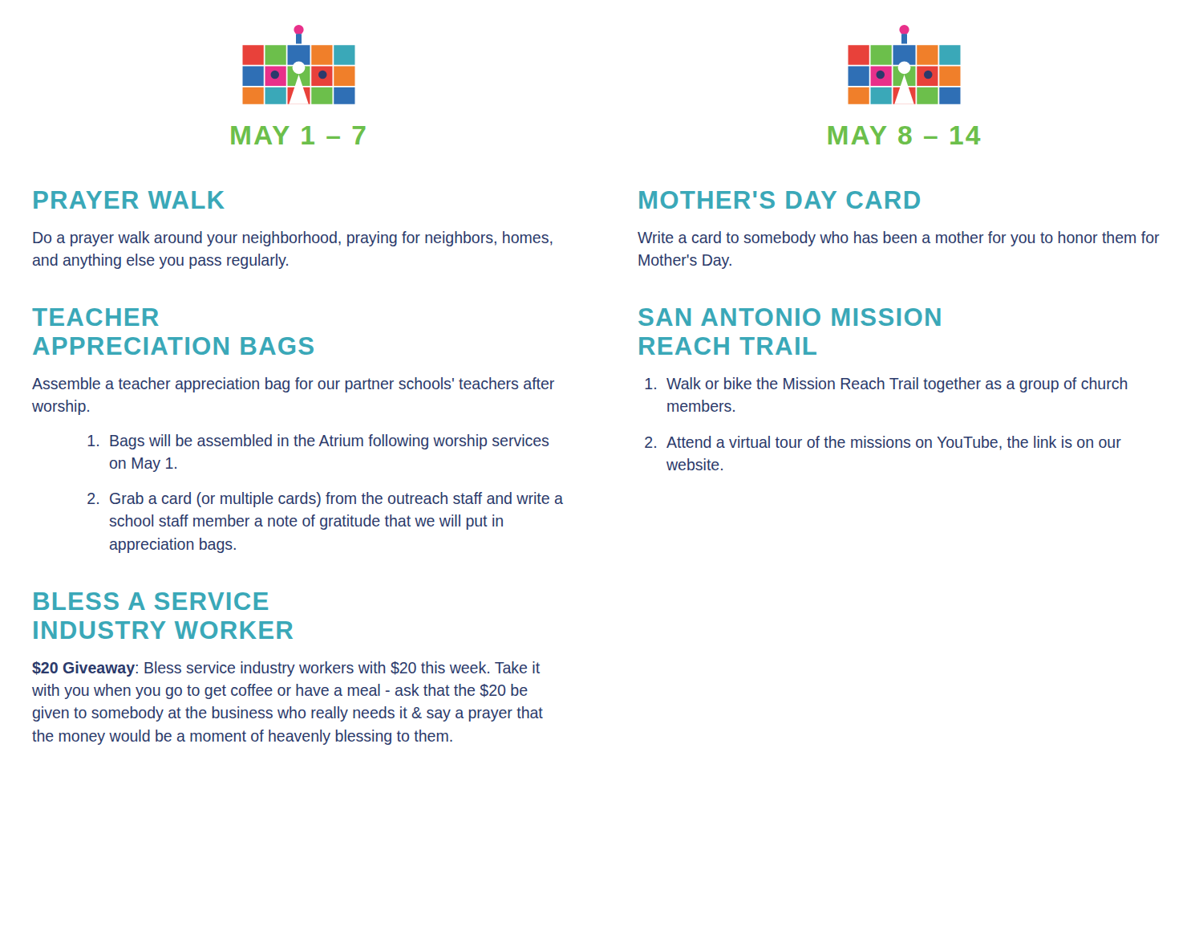May 1 – 7
Prayer Walk
Do a prayer walk around your neighborhood, praying for neighbors, homes, and anything else you pass regularly.
Teacher
Appreciation Bags
Assemble a teacher appreciation bag for our partner schools' teachers after worship.
Bags will be assembled in the Atrium following worship services on May 1.
Grab a card (or multiple cards) from the outreach staff and write a school staff member a note of gratitude that we will put in appreciation bags.
Bless a Service
Industry Worker
$20 Giveaway: Bless service industry workers with $20 this week. Take it with you when you go to get coffee or have a meal - ask that the $20 be given to somebody at the business who really needs it & say a prayer that the money would be a moment of heavenly blessing to them.
May 8 – 14
Mother's Day Card
Write a card to somebody who has been a mother for you to honor them for Mother's Day.
San Antonio Mission
Reach Trail
Walk or bike the Mission Reach Trail together as a group of church members.
Attend a virtual tour of the missions on YouTube, the link is on our website.